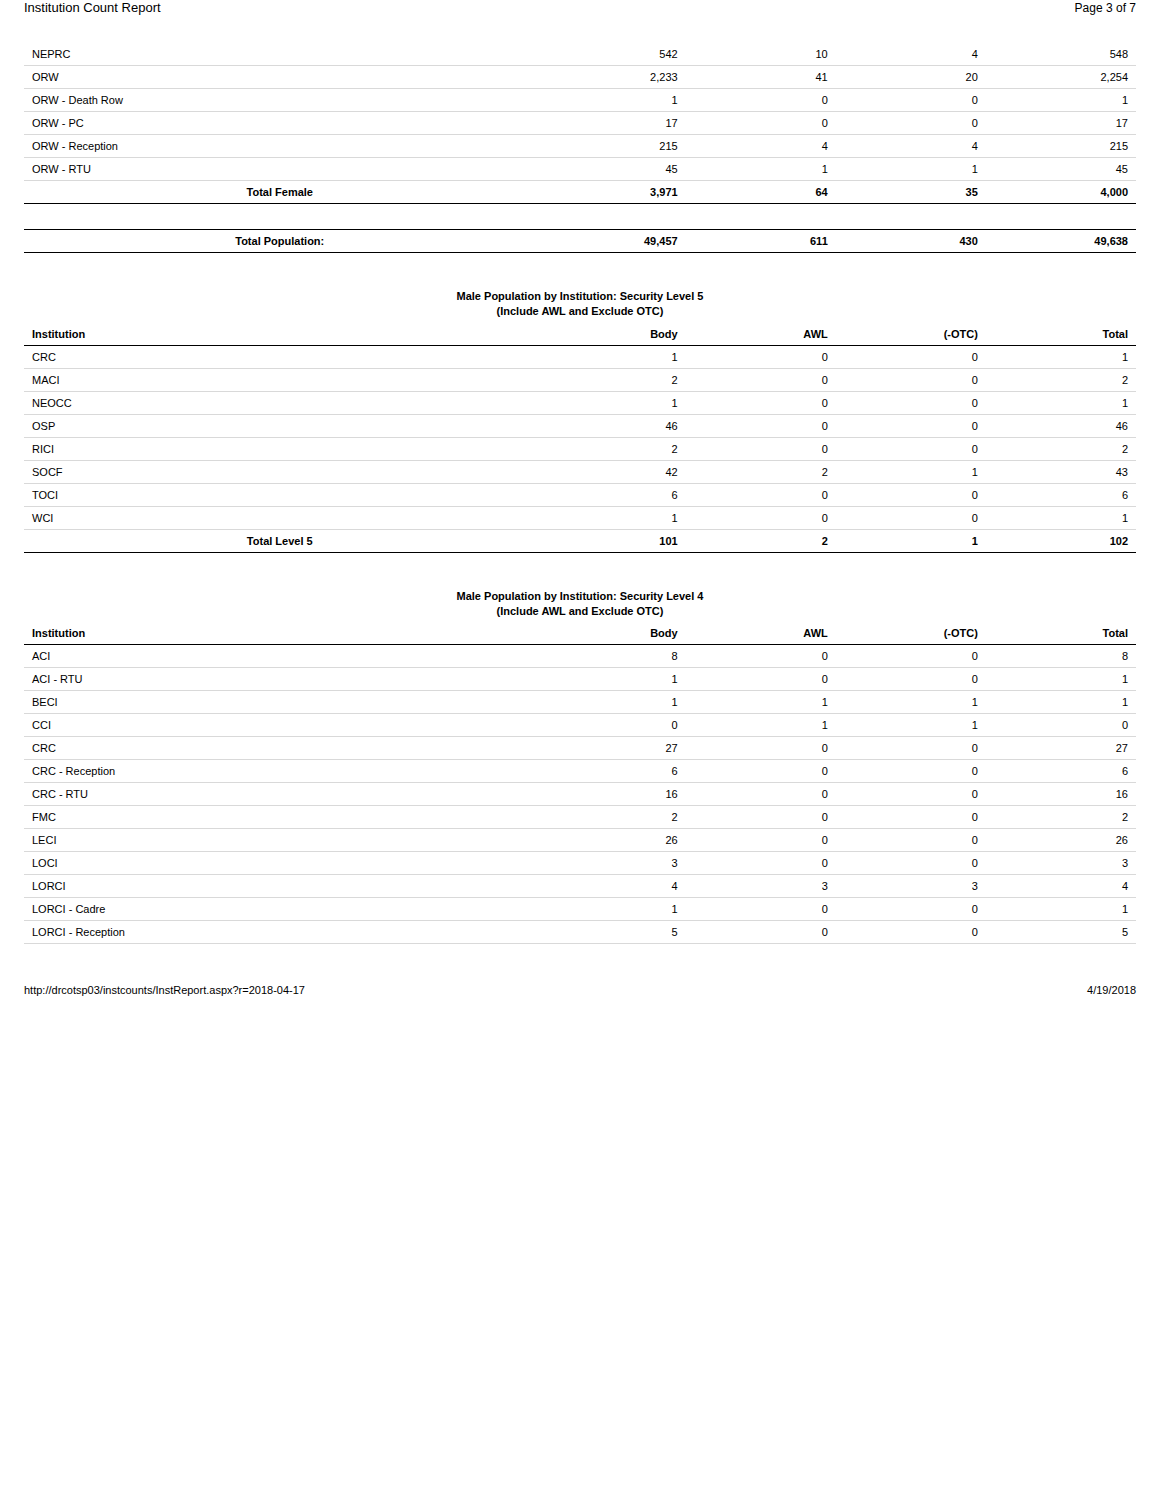Institution Count Report
Page 3 of 7
| NEPRC | 542 | 10 | 4 | 548 |
| ORW | 2,233 | 41 | 20 | 2,254 |
| ORW - Death Row | 1 | 0 | 0 | 1 |
| ORW - PC | 17 | 0 | 0 | 17 |
| ORW - Reception | 215 | 4 | 4 | 215 |
| ORW - RTU | 45 | 1 | 1 | 45 |
| Total Female | 3,971 | 64 | 35 | 4,000 |
| Total Population: | 49,457 | 611 | 430 | 49,638 |
Male Population by Institution: Security Level 5 (Include AWL and Exclude OTC)
| Institution | Body | AWL | (-OTC) | Total |
| --- | --- | --- | --- | --- |
| CRC | 1 | 0 | 0 | 1 |
| MACI | 2 | 0 | 0 | 2 |
| NEOCC | 1 | 0 | 0 | 1 |
| OSP | 46 | 0 | 0 | 46 |
| RICI | 2 | 0 | 0 | 2 |
| SOCF | 42 | 2 | 1 | 43 |
| TOCI | 6 | 0 | 0 | 6 |
| WCI | 1 | 0 | 0 | 1 |
| Total Level 5 | 101 | 2 | 1 | 102 |
Male Population by Institution: Security Level 4 (Include AWL and Exclude OTC)
| Institution | Body | AWL | (-OTC) | Total |
| --- | --- | --- | --- | --- |
| ACI | 8 | 0 | 0 | 8 |
| ACI - RTU | 1 | 0 | 0 | 1 |
| BECI | 1 | 1 | 1 | 1 |
| CCI | 0 | 1 | 1 | 0 |
| CRC | 27 | 0 | 0 | 27 |
| CRC - Reception | 6 | 0 | 0 | 6 |
| CRC - RTU | 16 | 0 | 0 | 16 |
| FMC | 2 | 0 | 0 | 2 |
| LECI | 26 | 0 | 0 | 26 |
| LOCI | 3 | 0 | 0 | 3 |
| LORCI | 4 | 3 | 3 | 4 |
| LORCI - Cadre | 1 | 0 | 0 | 1 |
| LORCI - Reception | 5 | 0 | 0 | 5 |
http://drcotsp03/instcounts/InstReport.aspx?r=2018-04-17
4/19/2018